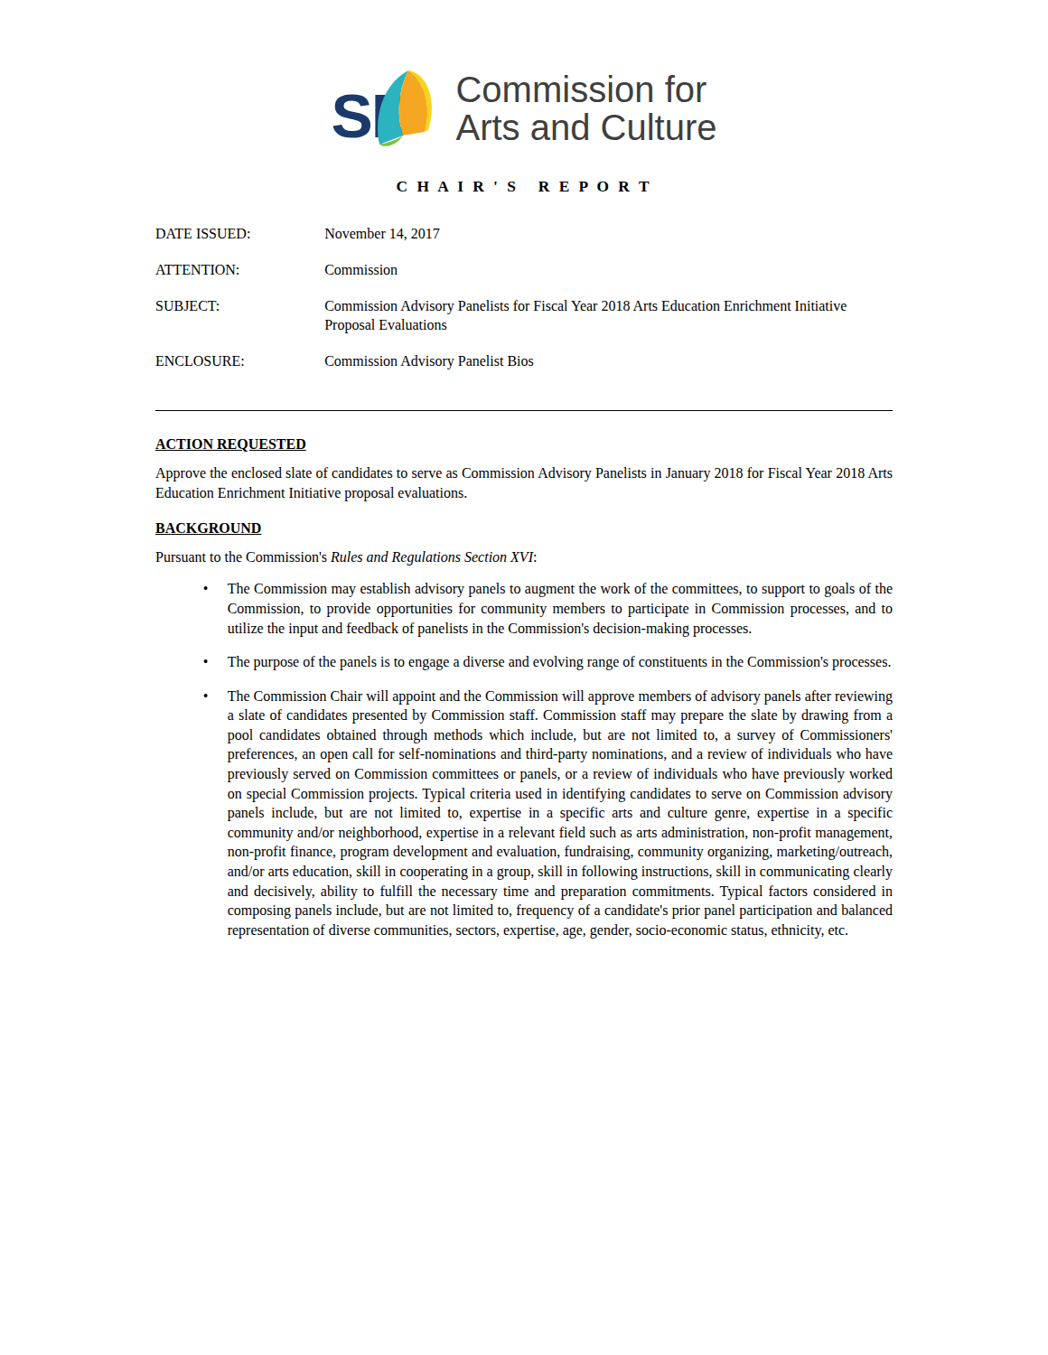SD
Commission for
Arts and Culture
C H A I R ' S R E P O R T
| DATE ISSUED: | November 14, 2017 |
| ATTENTION: | Commission |
| SUBJECT: | Commission Advisory Panelists for Fiscal Year 2018 Arts Education Enrichment Initiative Proposal Evaluations |
| ENCLOSURE: | Commission Advisory Panelist Bios |
ACTION REQUESTED
Approve the enclosed slate of candidates to serve as Commission Advisory Panelists in January 2018 for Fiscal Year 2018 Arts Education Enrichment Initiative proposal evaluations.
BACKGROUND
Pursuant to the Commission's Rules and Regulations Section XVI:
The Commission may establish advisory panels to augment the work of the committees, to support to goals of the Commission, to provide opportunities for community members to participate in Commission processes, and to utilize the input and feedback of panelists in the Commission's decision-making processes.
The purpose of the panels is to engage a diverse and evolving range of constituents in the Commission's processes.
The Commission Chair will appoint and the Commission will approve members of advisory panels after reviewing a slate of candidates presented by Commission staff. Commission staff may prepare the slate by drawing from a pool candidates obtained through methods which include, but are not limited to, a survey of Commissioners' preferences, an open call for self-nominations and third-party nominations, and a review of individuals who have previously served on Commission committees or panels, or a review of individuals who have previously worked on special Commission projects. Typical criteria used in identifying candidates to serve on Commission advisory panels include, but are not limited to, expertise in a specific arts and culture genre, expertise in a specific community and/or neighborhood, expertise in a relevant field such as arts administration, non-profit management, non-profit finance, program development and evaluation, fundraising, community organizing, marketing/outreach, and/or arts education, skill in cooperating in a group, skill in following instructions, skill in communicating clearly and decisively, ability to fulfill the necessary time and preparation commitments. Typical factors considered in composing panels include, but are not limited to, frequency of a candidate's prior panel participation and balanced representation of diverse communities, sectors, expertise, age, gender, socio-economic status, ethnicity, etc.